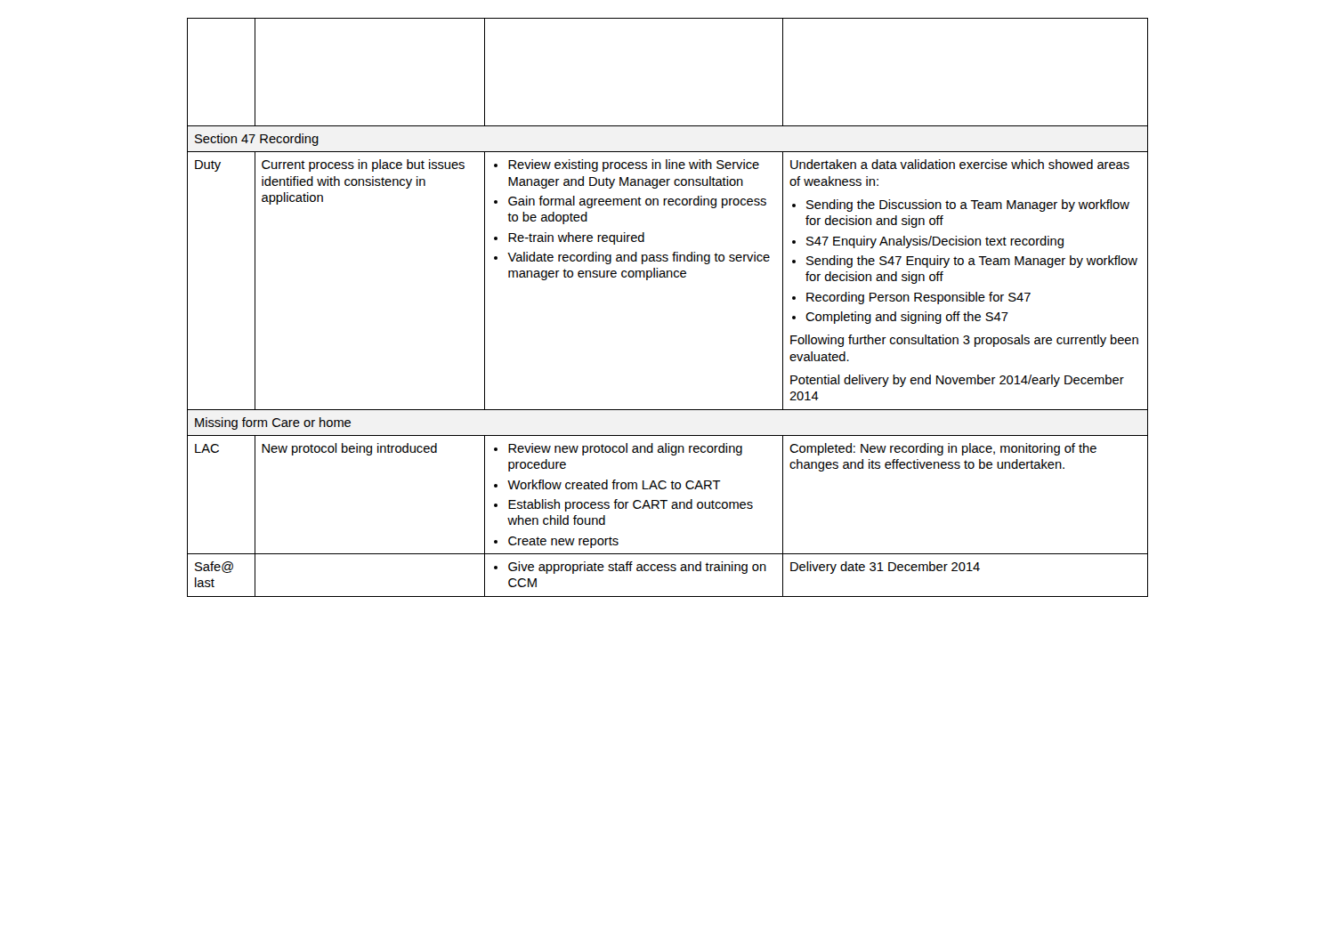| Section 47 Recording | |
| Duty | Current process in place but issues identified with consistency in application | Review existing process in line with Service Manager and Duty Manager consultation Gain formal agreement on recording process to be adopted Re-train where required Validate recording and pass finding to service manager to ensure compliance | Undertaken a data validation exercise which showed areas of weakness in: Sending the Discussion to a Team Manager by workflow for decision and sign off S47 Enquiry Analysis/Decision text recording Sending the S47 Enquiry to a Team Manager by workflow for decision and sign off Recording Person Responsible for S47 Completing and signing off the S47 Following further consultation 3 proposals are currently been evaluated. Potential delivery by end November 2014/early December 2014 |
| Missing form Care or home | |
| LAC | New protocol being introduced | Review new protocol and align recording procedure Workflow created from LAC to CART Establish process for CART and outcomes when child found Create new reports | Completed: New recording in place, monitoring of the changes and its effectiveness to be undertaken. |
| Safe@ last | | Give appropriate staff access and training on CCM | Delivery date 31 December 2014 |